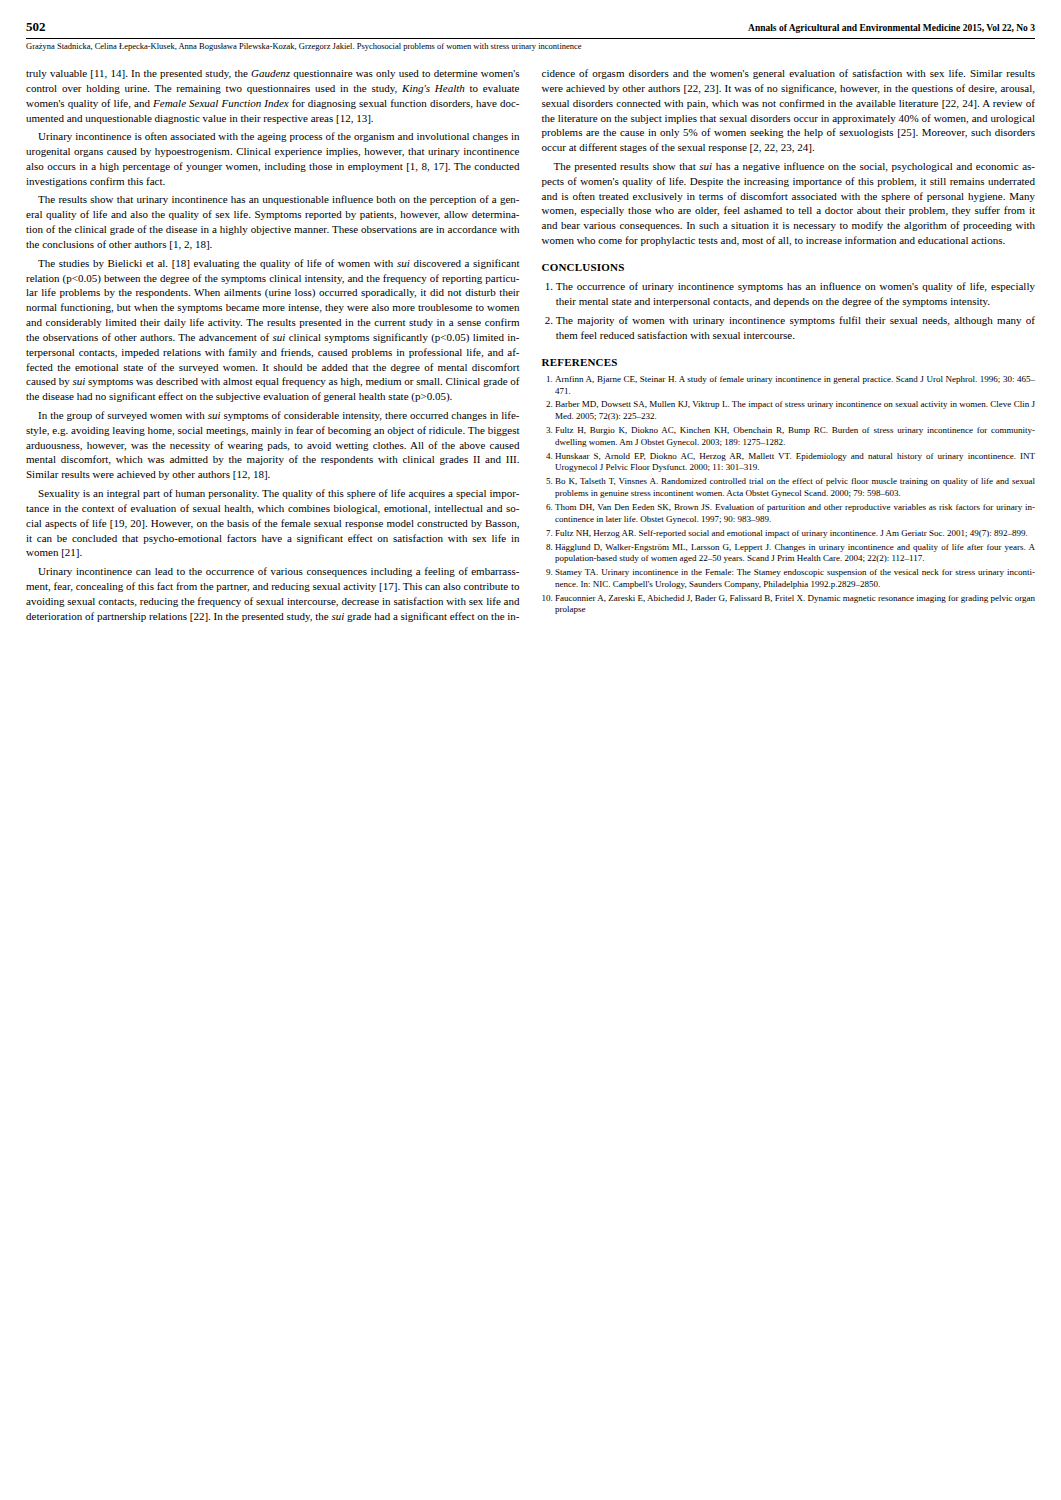502
Annals of Agricultural and Environmental Medicine 2015, Vol 22, No 3
Grażyna Stadnicka, Celina Łepecka-Klusek, Anna Bogusława Pilewska-Kozak, Grzegorz Jakiel. Psychosocial problems of women with stress urinary incontinence
truly valuable [11, 14]. In the presented study, the Gaudenz questionnaire was only used to determine women's control over holding urine. The remaining two questionnaires used in the study, King's Health to evaluate women's quality of life, and Female Sexual Function Index for diagnosing sexual function disorders, have documented and unquestionable diagnostic value in their respective areas [12, 13].
Urinary incontinence is often associated with the ageing process of the organism and involutional changes in urogenital organs caused by hypoestrogenism. Clinical experience implies, however, that urinary incontinence also occurs in a high percentage of younger women, including those in employment [1, 8, 17]. The conducted investigations confirm this fact.
The results show that urinary incontinence has an unquestionable influence both on the perception of a general quality of life and also the quality of sex life. Symptoms reported by patients, however, allow determination of the clinical grade of the disease in a highly objective manner. These observations are in accordance with the conclusions of other authors [1, 2, 18].
The studies by Bielicki et al. [18] evaluating the quality of life of women with sui discovered a significant relation (p<0.05) between the degree of the symptoms clinical intensity, and the frequency of reporting particular life problems by the respondents. When ailments (urine loss) occurred sporadically, it did not disturb their normal functioning, but when the symptoms became more intense, they were also more troublesome to women and considerably limited their daily life activity. The results presented in the current study in a sense confirm the observations of other authors. The advancement of sui clinical symptoms significantly (p<0.05) limited interpersonal contacts, impeded relations with family and friends, caused problems in professional life, and affected the emotional state of the surveyed women. It should be added that the degree of mental discomfort caused by sui symptoms was described with almost equal frequency as high, medium or small. Clinical grade of the disease had no significant effect on the subjective evaluation of general health state (p>0.05).
In the group of surveyed women with sui symptoms of considerable intensity, there occurred changes in lifestyle, e.g. avoiding leaving home, social meetings, mainly in fear of becoming an object of ridicule. The biggest arduousness, however, was the necessity of wearing pads, to avoid wetting clothes. All of the above caused mental discomfort, which was admitted by the majority of the respondents with clinical grades II and III. Similar results were achieved by other authors [12, 18].
Sexuality is an integral part of human personality. The quality of this sphere of life acquires a special importance in the context of evaluation of sexual health, which combines biological, emotional, intellectual and social aspects of life [19, 20]. However, on the basis of the female sexual response model constructed by Basson, it can be concluded that psycho-emotional factors have a significant effect on satisfaction with sex life in women [21].
Urinary incontinence can lead to the occurrence of various consequences including a feeling of embarrassment, fear, concealing of this fact from the partner, and reducing sexual activity [17]. This can also contribute to avoiding sexual contacts, reducing the frequency of sexual intercourse, decrease in satisfaction with sex life and deterioration of partnership relations [22]. In the presented study, the sui grade had a significant effect on the incidence of orgasm disorders and the women's general evaluation of satisfaction with sex life. Similar results were achieved by other authors [22, 23]. It was of no significance, however, in the questions of desire, arousal, sexual disorders connected with pain, which was not confirmed in the available literature [22, 24]. A review of the literature on the subject implies that sexual disorders occur in approximately 40% of women, and urological problems are the cause in only 5% of women seeking the help of sexuologists [25]. Moreover, such disorders occur at different stages of the sexual response [2, 22, 23, 24].
The presented results show that sui has a negative influence on the social, psychological and economic aspects of women's quality of life. Despite the increasing importance of this problem, it still remains underrated and is often treated exclusively in terms of discomfort associated with the sphere of personal hygiene. Many women, especially those who are older, feel ashamed to tell a doctor about their problem, they suffer from it and bear various consequences. In such a situation it is necessary to modify the algorithm of proceeding with women who come for prophylactic tests and, most of all, to increase information and educational actions.
Conclusions
The occurrence of urinary incontinence symptoms has an influence on women's quality of life, especially their mental state and interpersonal contacts, and depends on the degree of the symptoms intensity.
The majority of women with urinary incontinence symptoms fulfil their sexual needs, although many of them feel reduced satisfaction with sexual intercourse.
References
Arnfinn A, Bjarne CE, Steinar H. A study of female urinary incontinence in general practice. Scand J Urol Nephrol. 1996; 30: 465–471.
Barber MD, Dowsett SA, Mullen KJ, Viktrup L. The impact of stress urinary incontinence on sexual activity in women. Cleve Clin J Med. 2005; 72(3): 225–232.
Fultz H, Burgio K, Diokno AC, Kinchen KH, Obenchain R, Bump RC. Burden of stress urinary incontinence for community-dwelling women. Am J Obstet Gynecol. 2003; 189: 1275–1282.
Hunskaar S, Arnold EP, Diokno AC, Herzog AR, Mallett VT. Epidemiology and natural history of urinary incontinence. INT Urogynecol J Pelvic Floor Dysfunct. 2000; 11: 301–319.
Bo K, Talseth T, Vinsnes A. Randomized controlled trial on the effect of pelvic floor muscle training on quality of life and sexual problems in genuine stress incontinent women. Acta Obstet Gynecol Scand. 2000; 79: 598–603.
Thom DH, Van Den Eeden SK, Brown JS. Evaluation of parturition and other reproductive variables as risk factors for urinary incontinence in later life. Obstet Gynecol. 1997; 90: 983–989.
Fultz NH, Herzog AR. Self-reported social and emotional impact of urinary incontinence. J Am Geriatr Soc. 2001; 49(7): 892–899.
Hägglund D, Walker-Engström ML, Larsson G, Leppert J. Changes in urinary incontinence and quality of life after four years. A population-based study of women aged 22–50 years. Scand J Prim Health Care. 2004; 22(2): 112–117.
Stamey TA. Urinary incontinence in the Female: The Stamey endoscopic suspension of the vesical neck for stress urinary incontinence. In: NIC. Campbell's Urology, Saunders Company, Philadelphia 1992.p.2829–2850.
Fauconnier A, Zareski E, Abichedid J, Bader G, Falissard B, Fritel X. Dynamic magnetic resonance imaging for grading pelvic organ prolapse